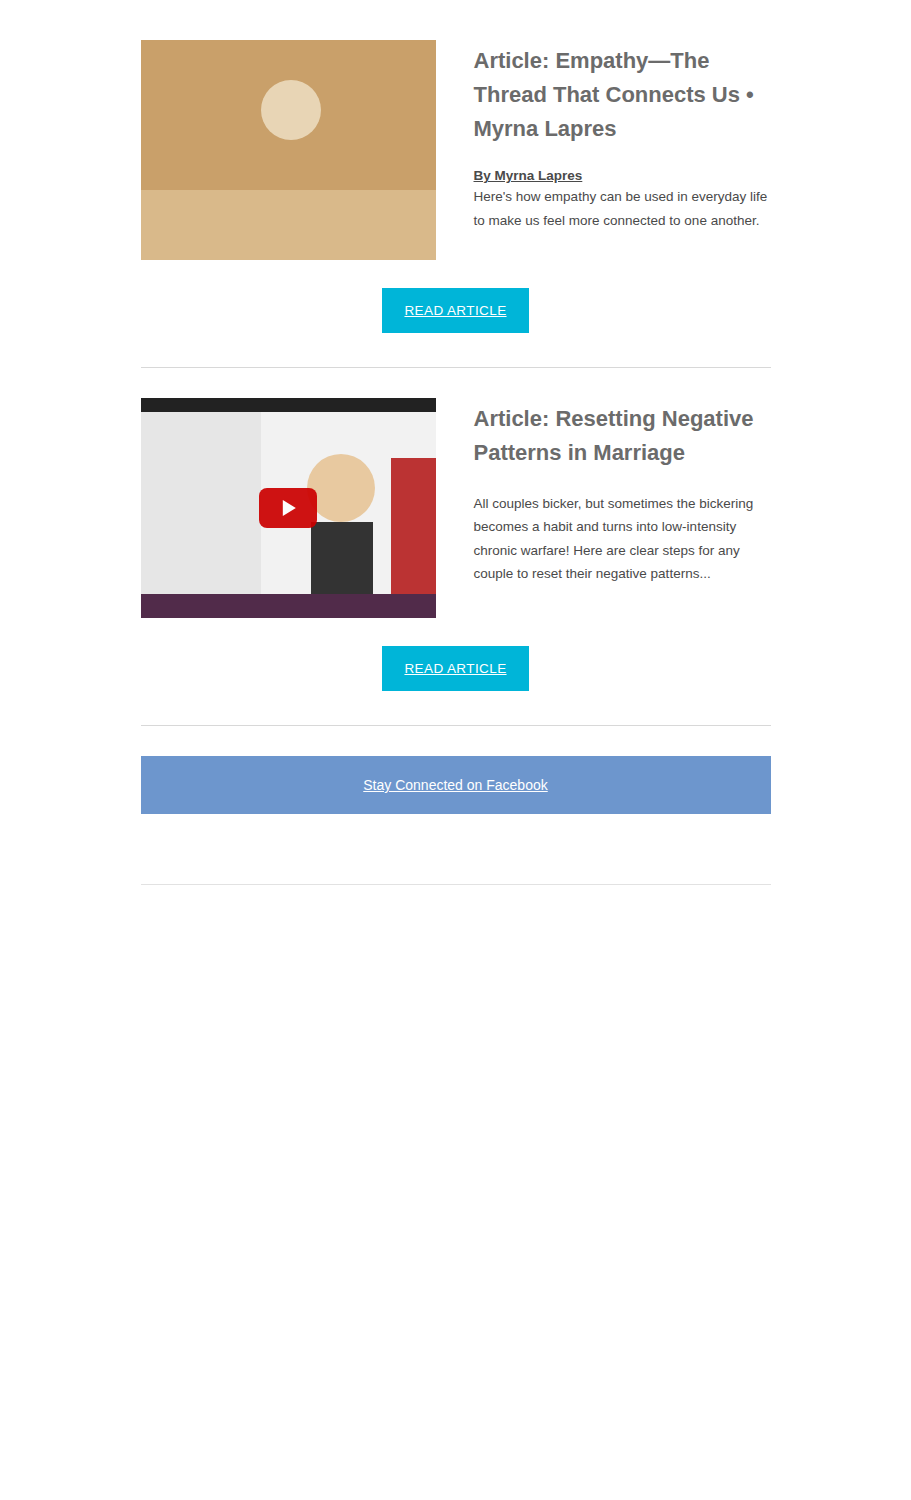Article: Empathy—The Thread That Connects Us • Myrna Lapres
By Myrna Lapres
Here's how empathy can be used in everyday life to make us feel more connected to one another.
READ ARTICLE
Article: Resetting Negative Patterns in Marriage
All couples bicker, but sometimes the bickering becomes a habit and turns into low-intensity chronic warfare! Here are clear steps for any couple to reset their negative patterns...
READ ARTICLE
Stay Connected on Facebook